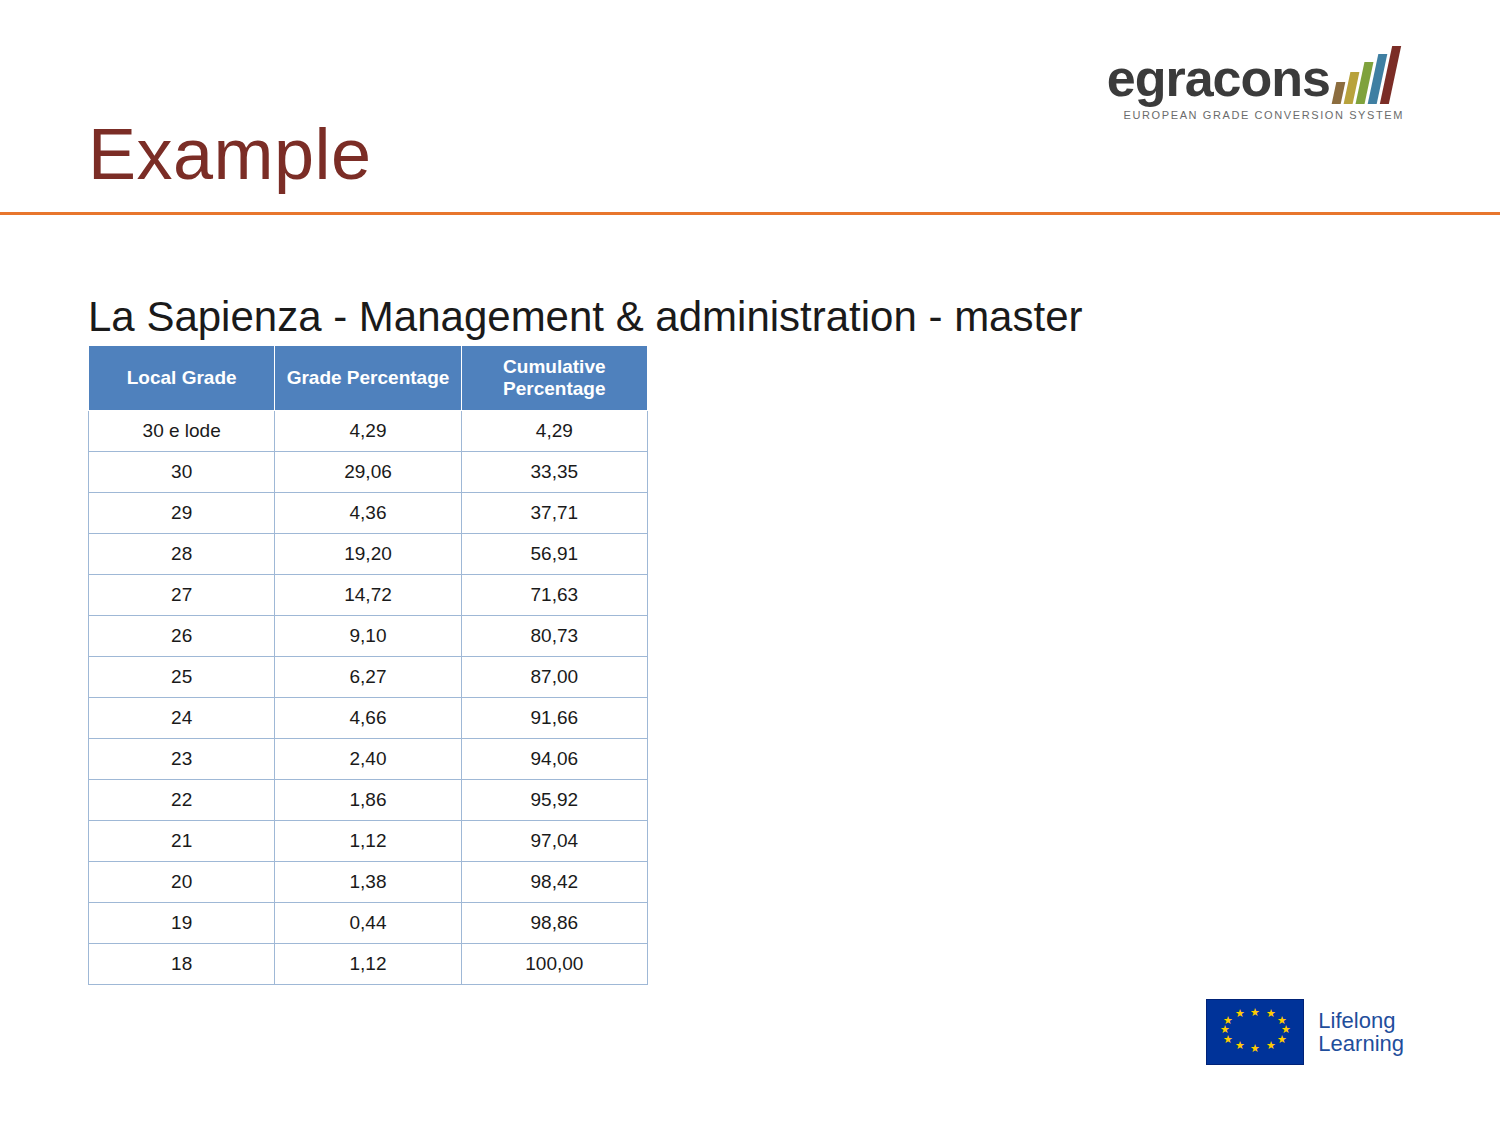Example
egracons
European Grade Conversion System
La Sapienza - Management & administration - master
| Local Grade | Grade Percentage | Cumulative Percentage |
| --- | --- | --- |
| 30 e lode | 4,29 | 4,29 |
| 30 | 29,06 | 33,35 |
| 29 | 4,36 | 37,71 |
| 28 | 19,20 | 56,91 |
| 27 | 14,72 | 71,63 |
| 26 | 9,10 | 80,73 |
| 25 | 6,27 | 87,00 |
| 24 | 4,66 | 91,66 |
| 23 | 2,40 | 94,06 |
| 22 | 1,86 | 95,92 |
| 21 | 1,12 | 97,04 |
| 20 | 1,38 | 98,42 |
| 19 | 0,44 | 98,86 |
| 18 | 1,12 | 100,00 |
★ ★ ★ ★ ★ ★ ★ ★ ★ ★ ★ ★
Lifelong
Learning